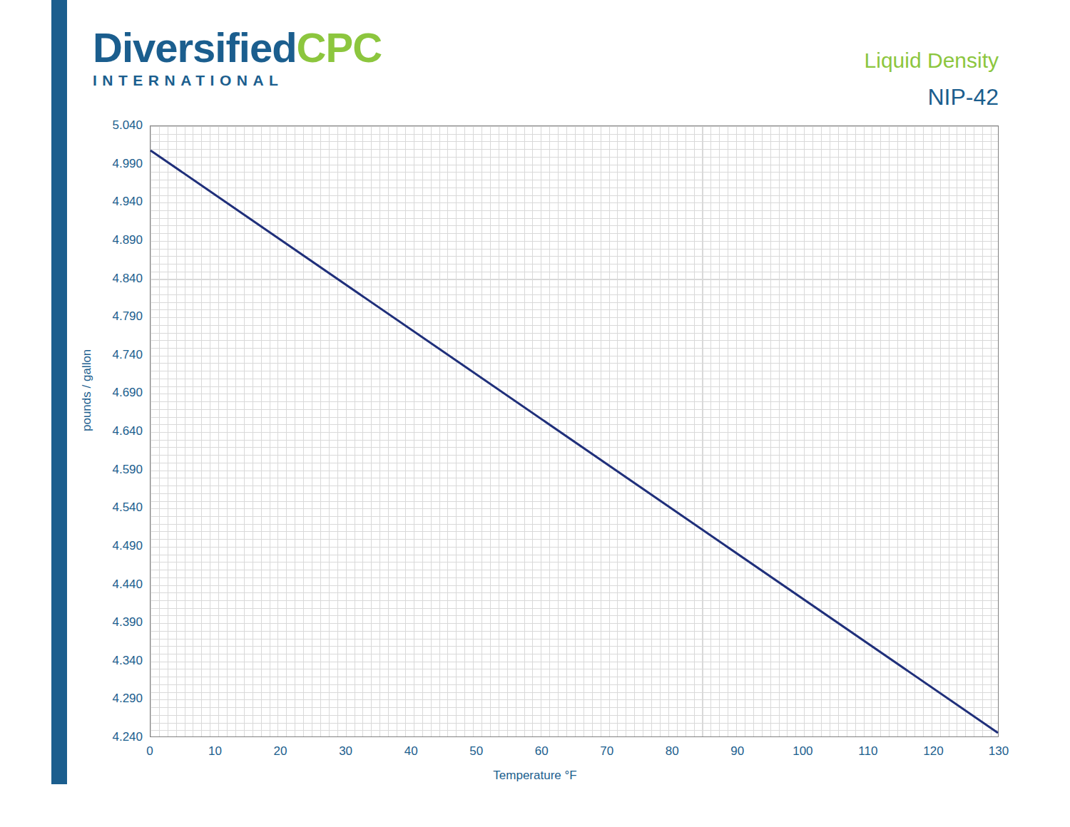Diversified CPC
INTERNATIONAL
Liquid Density
NIP-42
pounds / gallon
5.040
4.990
4.940
4.890
4.840
4.790
4.740
4.690
4.640
4.590
4.540
4.490
4.440
4.390
4.340
4.290
4.240
0
10
20
30
40
50
60
70
80
90
100
110
120
130
Temperature °F